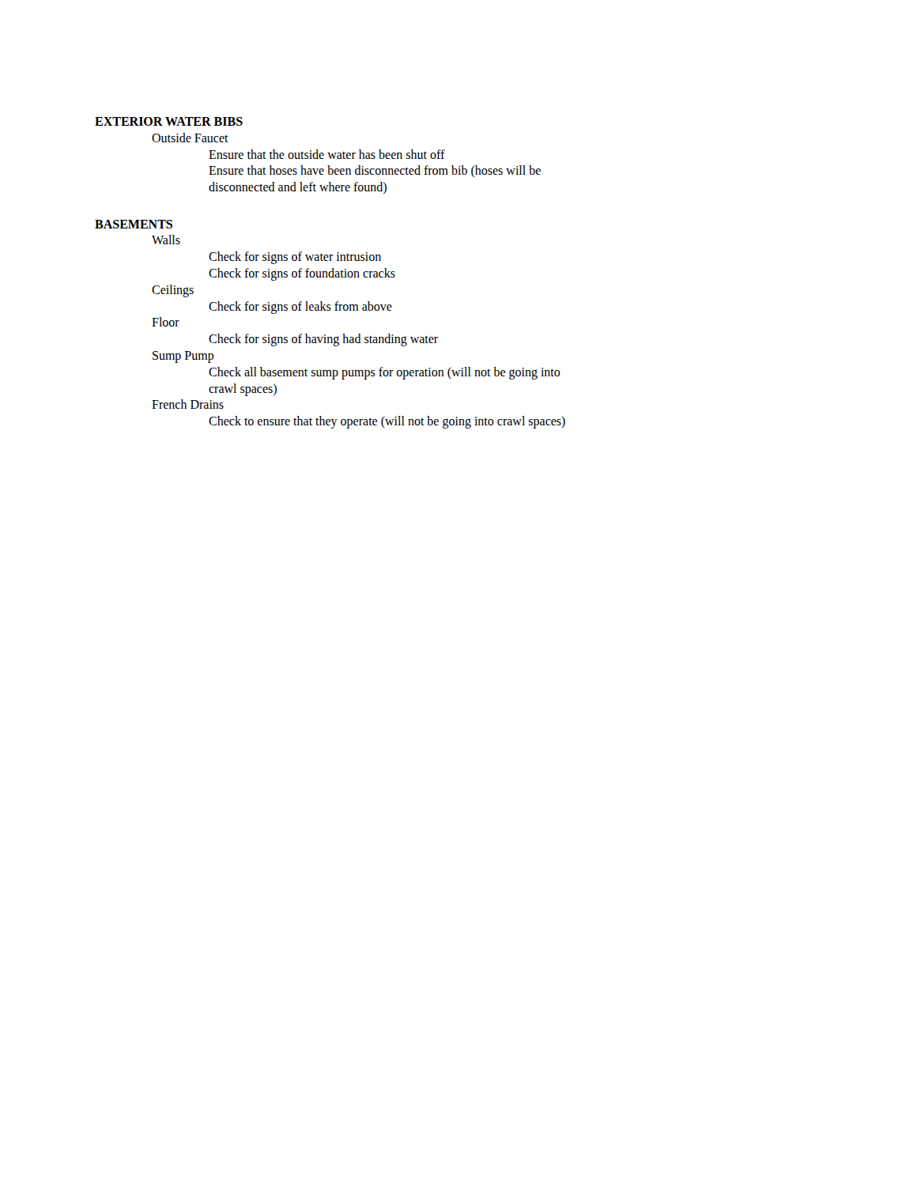Exterior Water Bibs
Outside Faucet
Ensure that the outside water has been shut off
Ensure that hoses have been disconnected from bib (hoses will be disconnected and left where found)
Basements
Walls
Check for signs of water intrusion
Check for signs of foundation cracks
Ceilings
Check for signs of leaks from above
Floor
Check for signs of having had standing water
Sump Pump
Check all basement sump pumps for operation (will not be going into crawl spaces)
French Drains
Check to ensure that they operate (will not be going into crawl spaces)